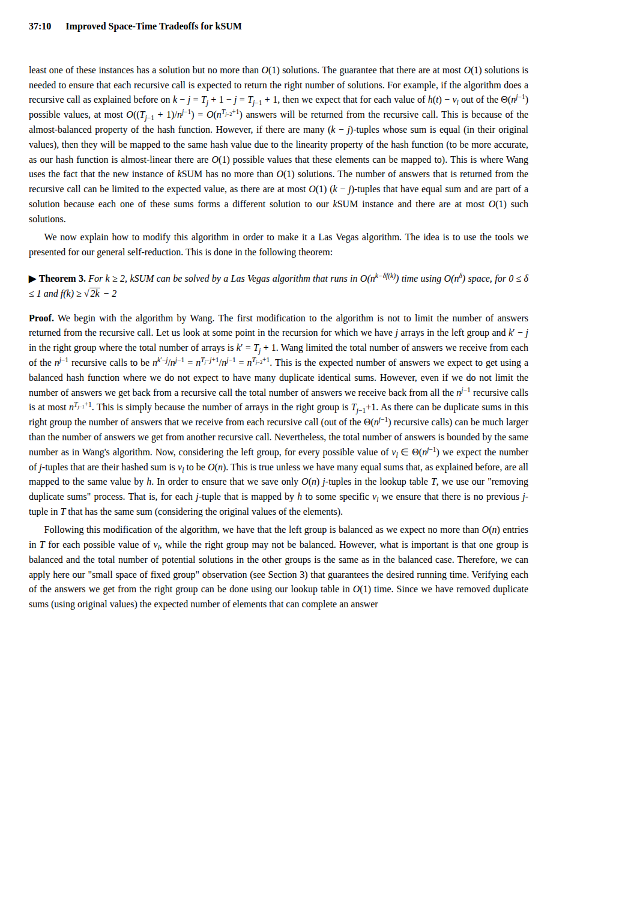37:10 Improved Space-Time Tradeoffs for k SUM
least one of these instances has a solution but no more than O(1) solutions. The guarantee that there are at most O(1) solutions is needed to ensure that each recursive call is expected to return the right number of solutions. For example, if the algorithm does a recursive call as explained before on k − j = Tj + 1 − j = Tj−1 + 1, then we expect that for each value of h(t) − vl out of the Θ(nj−1) possible values, at most O((Tj−1 + 1)/nj−1) = O(nTj−2+1) answers will be returned from the recursive call. This is because of the almost-balanced property of the hash function. However, if there are many (k − j)-tuples whose sum is equal (in their original values), then they will be mapped to the same hash value due to the linearity property of the hash function (to be more accurate, as our hash function is almost-linear there are O(1) possible values that these elements can be mapped to). This is where Wang uses the fact that the new instance of kSUM has no more than O(1) solutions. The number of answers that is returned from the recursive call can be limited to the expected value, as there are at most O(1) (k − j)-tuples that have equal sum and are part of a solution because each one of these sums forms a different solution to our kSUM instance and there are at most O(1) such solutions.
We now explain how to modify this algorithm in order to make it a Las Vegas algorithm. The idea is to use the tools we presented for our general self-reduction. This is done in the following theorem:
▶ Theorem 3. For k ≥ 2, kSUM can be solved by a Las Vegas algorithm that runs in O(nk−δf(k)) time using O(nδ) space, for 0 ≤ δ ≤ 1 and f(k) ≥ √2k − 2
Proof. We begin with the algorithm by Wang. The first modification to the algorithm is not to limit the number of answers returned from the recursive call. Let us look at some point in the recursion for which we have j arrays in the left group and k′ − j in the right group where the total number of arrays is k′ = Tj + 1. Wang limited the total number of answers we receive from each of the nj−1 recursive calls to be nk′−j/nj−1 = nTj−j+1/nj−1 = nTj−2+1. This is the expected number of answers we expect to get using a balanced hash function where we do not expect to have many duplicate identical sums. However, even if we do not limit the number of answers we get back from a recursive call the total number of answers we receive back from all the nj−1 recursive calls is at most nTj−1+1. This is simply because the number of arrays in the right group is Tj−1+1. As there can be duplicate sums in this right group the number of answers that we receive from each recursive call (out of the Θ(nj−1) recursive calls) can be much larger than the number of answers we get from another recursive call. Nevertheless, the total number of answers is bounded by the same number as in Wang's algorithm. Now, considering the left group, for every possible value of vl ∈ Θ(nj−1) we expect the number of j-tuples that are their hashed sum is vl to be O(n). This is true unless we have many equal sums that, as explained before, are all mapped to the same value by h. In order to ensure that we save only O(n) j-tuples in the lookup table T, we use our "removing duplicate sums" process. That is, for each j-tuple that is mapped by h to some specific vl we ensure that there is no previous j-tuple in T that has the same sum (considering the original values of the elements).
Following this modification of the algorithm, we have that the left group is balanced as we expect no more than O(n) entries in T for each possible value of vl, while the right group may not be balanced. However, what is important is that one group is balanced and the total number of potential solutions in the other groups is the same as in the balanced case. Therefore, we can apply here our "small space of fixed group" observation (see Section 3) that guarantees the desired running time. Verifying each of the answers we get from the right group can be done using our lookup table in O(1) time. Since we have removed duplicate sums (using original values) the expected number of elements that can complete an answer